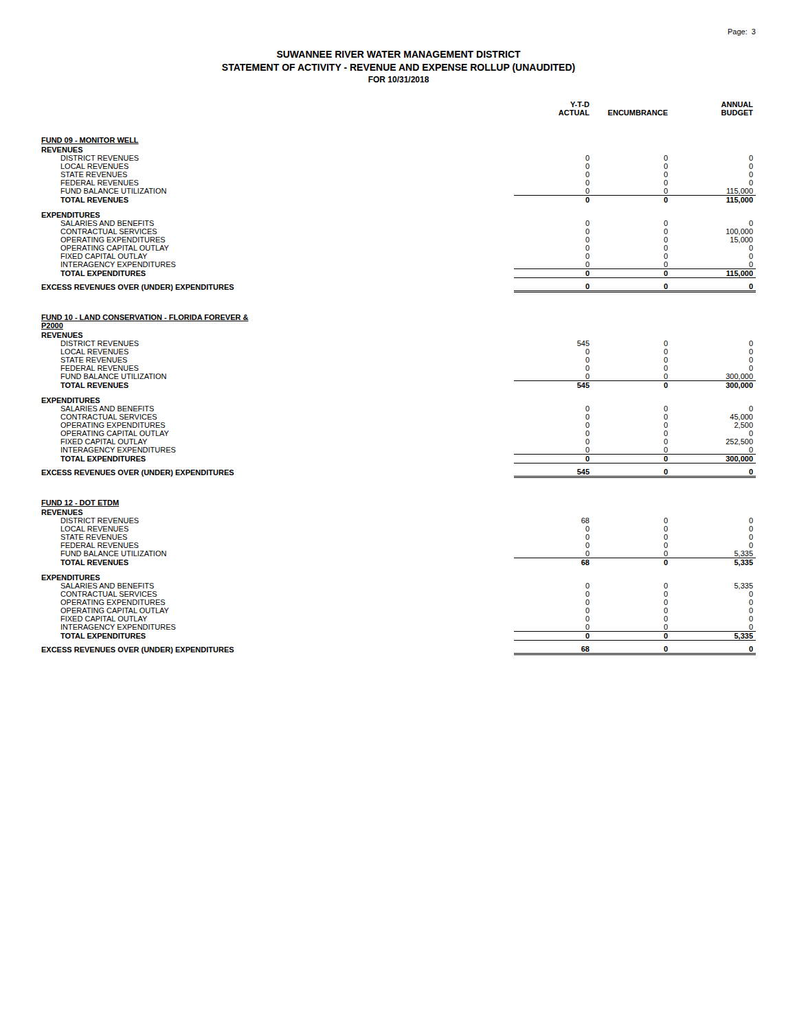Page: 3
SUWANNEE RIVER WATER MANAGEMENT DISTRICT
STATEMENT OF ACTIVITY - REVENUE AND EXPENSE ROLLUP (UNAUDITED)
FOR 10/31/2018
| | Y-T-D ACTUAL | ENCUMBRANCE | ANNUAL BUDGET |
| --- | --- | --- | --- |
| FUND 09 - MONITOR WELL |
| REVENUES | | | |
| DISTRICT REVENUES | 0 | 0 | 0 |
| LOCAL REVENUES | 0 | 0 | 0 |
| STATE REVENUES | 0 | 0 | 0 |
| FEDERAL REVENUES | 0 | 0 | 0 |
| FUND BALANCE UTILIZATION | 0 | 0 | 115,000 |
| TOTAL REVENUES | 0 | 0 | 115,000 |
| EXPENDITURES | | | |
| SALARIES AND BENEFITS | 0 | 0 | 0 |
| CONTRACTUAL SERVICES | 0 | 0 | 100,000 |
| OPERATING EXPENDITURES | 0 | 0 | 15,000 |
| OPERATING CAPITAL OUTLAY | 0 | 0 | 0 |
| FIXED CAPITAL OUTLAY | 0 | 0 | 0 |
| INTERAGENCY EXPENDITURES | 0 | 0 | 0 |
| TOTAL EXPENDITURES | 0 | 0 | 115,000 |
| EXCESS REVENUES OVER (UNDER) EXPENDITURES | 0 | 0 | 0 |
| FUND 10 - LAND CONSERVATION - FLORIDA FOREVER & P2000 |
| REVENUES | | | |
| DISTRICT REVENUES | 545 | 0 | 0 |
| LOCAL REVENUES | 0 | 0 | 0 |
| STATE REVENUES | 0 | 0 | 0 |
| FEDERAL REVENUES | 0 | 0 | 0 |
| FUND BALANCE UTILIZATION | 0 | 0 | 300,000 |
| TOTAL REVENUES | 545 | 0 | 300,000 |
| EXPENDITURES | | | |
| SALARIES AND BENEFITS | 0 | 0 | 0 |
| CONTRACTUAL SERVICES | 0 | 0 | 45,000 |
| OPERATING EXPENDITURES | 0 | 0 | 2,500 |
| OPERATING CAPITAL OUTLAY | 0 | 0 | 0 |
| FIXED CAPITAL OUTLAY | 0 | 0 | 252,500 |
| INTERAGENCY EXPENDITURES | 0 | 0 | 0 |
| TOTAL EXPENDITURES | 0 | 0 | 300,000 |
| EXCESS REVENUES OVER (UNDER) EXPENDITURES | 545 | 0 | 0 |
| FUND 12 - DOT ETDM |
| REVENUES | | | |
| DISTRICT REVENUES | 68 | 0 | 0 |
| LOCAL REVENUES | 0 | 0 | 0 |
| STATE REVENUES | 0 | 0 | 0 |
| FEDERAL REVENUES | 0 | 0 | 0 |
| FUND BALANCE UTILIZATION | 0 | 0 | 5,335 |
| TOTAL REVENUES | 68 | 0 | 5,335 |
| EXPENDITURES | | | |
| SALARIES AND BENEFITS | 0 | 0 | 5,335 |
| CONTRACTUAL SERVICES | 0 | 0 | 0 |
| OPERATING EXPENDITURES | 0 | 0 | 0 |
| OPERATING CAPITAL OUTLAY | 0 | 0 | 0 |
| FIXED CAPITAL OUTLAY | 0 | 0 | 0 |
| INTERAGENCY EXPENDITURES | 0 | 0 | 0 |
| TOTAL EXPENDITURES | 0 | 0 | 5,335 |
| EXCESS REVENUES OVER (UNDER) EXPENDITURES | 68 | 0 | 0 |